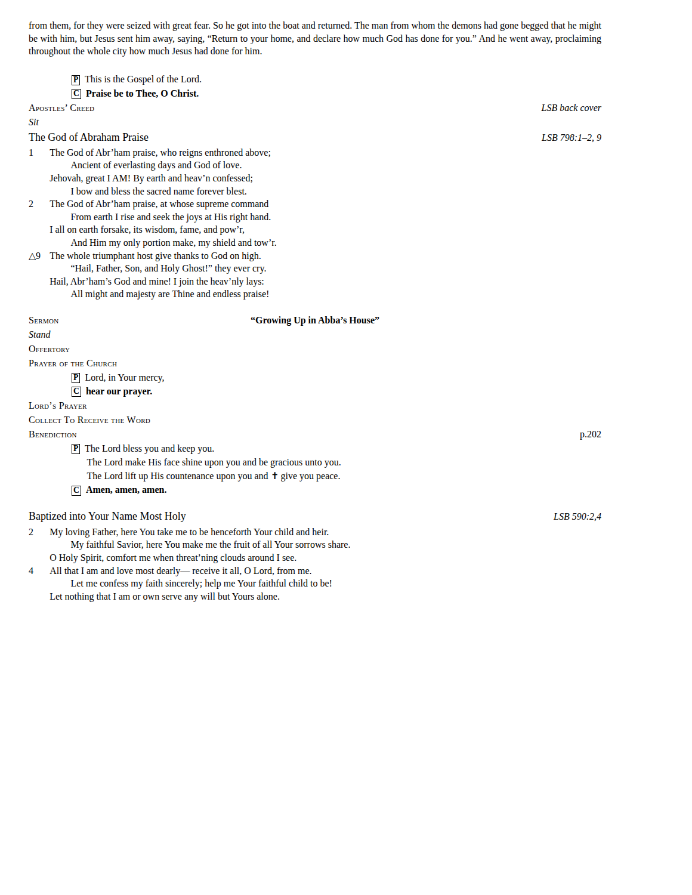from them, for they were seized with great fear. So he got into the boat and returned. The man from whom the demons had gone begged that he might be with him, but Jesus sent him away, saying, “Return to your home, and declare how much God has done for you.” And he went away, proclaiming throughout the whole city how much Jesus had done for him.
P This is the Gospel of the Lord.
C Praise be to Thee, O Christ.
Apostles’ Creed LSB back cover
Sit
The God of Abraham Praise LSB 798:1–2, 9
| 1 | The God of Abr’ham praise, who reigns enthroned above; Ancient of everlasting days and God of love. Jehovah, great I AM! By earth and heav’n confessed; I bow and bless the sacred name forever blest. |
| 2 | The God of Abr’ham praise, at whose supreme command From earth I rise and seek the joys at His right hand. I all on earth forsake, its wisdom, fame, and pow’r, And Him my only portion make, my shield and tow’r. |
| △9 | The whole triumphant host give thanks to God on high. “Hail, Father, Son, and Holy Ghost!” they ever cry. Hail, Abr’ham’s God and mine! I join the heav’nly lays: All might and majesty are Thine and endless praise! |
Sermon “Growing Up in Abba’s House”
Stand
Offertory
Prayer of the Church
P Lord, in Your mercy,
C hear our prayer.
Lord’s Prayer
Collect To Receive the Word
Benediction p.202
P The Lord bless you and keep you.
The Lord make His face shine upon you and be gracious unto you.
The Lord lift up His countenance upon you and ✝ give you peace.
C Amen, amen, amen.
Baptized into Your Name Most Holy LSB 590:2,4
| 2 | My loving Father, here You take me to be henceforth Your child and heir. My faithful Savior, here You make me the fruit of all Your sorrows share. O Holy Spirit, comfort me when threat’ning clouds around I see. |
| 4 | All that I am and love most dearly— receive it all, O Lord, from me. Let me confess my faith sincerely; help me Your faithful child to be! Let nothing that I am or own serve any will but Yours alone. |